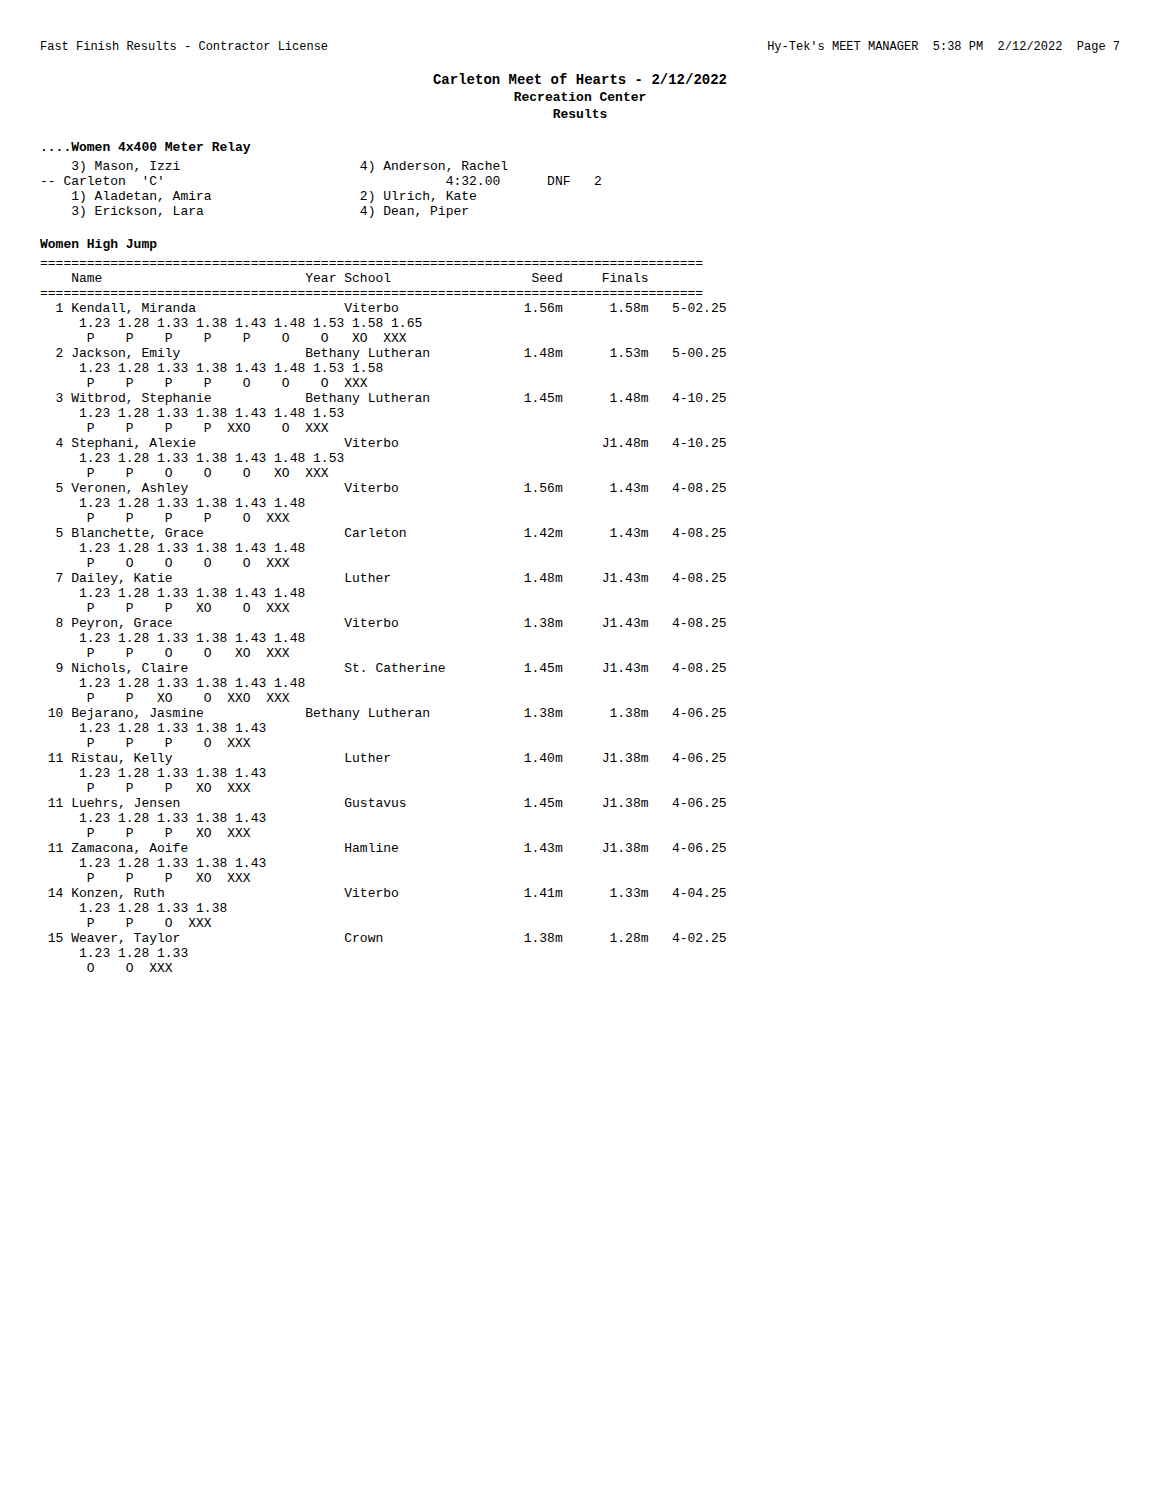Fast Finish Results - Contractor License Hy-Tek's MEET MANAGER 5:38 PM 2/12/2022 Page 7
Carleton Meet of Hearts - 2/12/2022
Recreation Center
Results
....Women 4x400 Meter Relay
    3) Mason, Izzi                       4) Anderson, Rachel
-- Carleton  'C'                                    4:32.00      DNF   2
    1) Aladetan, Amira                   2) Ulrich, Kate
    3) Erickson, Lara                    4) Dean, Piper
Women High Jump
=====================================================================================
    Name                          Year School                  Seed     Finals
=====================================================================================
  1 Kendall, Miranda                   Viterbo                1.56m      1.58m   5-02.25
     1.23 1.28 1.33 1.38 1.43 1.48 1.53 1.58 1.65
      P    P    P    P    P    O    O   XO  XXX
  2 Jackson, Emily                Bethany Lutheran            1.48m      1.53m   5-00.25
     1.23 1.28 1.33 1.38 1.43 1.48 1.53 1.58
      P    P    P    P    O    O    O  XXX
  3 Witbrod, Stephanie            Bethany Lutheran            1.45m      1.48m   4-10.25
     1.23 1.28 1.33 1.38 1.43 1.48 1.53
      P    P    P    P  XXO    O  XXX
  4 Stephani, Alexie                   Viterbo                          J1.48m   4-10.25
     1.23 1.28 1.33 1.38 1.43 1.48 1.53
      P    P    O    O    O   XO  XXX
  5 Veronen, Ashley                    Viterbo                1.56m      1.43m   4-08.25
     1.23 1.28 1.33 1.38 1.43 1.48
      P    P    P    P    O  XXX
  5 Blanchette, Grace                  Carleton               1.42m      1.43m   4-08.25
     1.23 1.28 1.33 1.38 1.43 1.48
      P    O    O    O    O  XXX
  7 Dailey, Katie                      Luther                 1.48m     J1.43m   4-08.25
     1.23 1.28 1.33 1.38 1.43 1.48
      P    P    P   XO    O  XXX
  8 Peyron, Grace                      Viterbo                1.38m     J1.43m   4-08.25
     1.23 1.28 1.33 1.38 1.43 1.48
      P    P    O    O   XO  XXX
  9 Nichols, Claire                    St. Catherine          1.45m     J1.43m   4-08.25
     1.23 1.28 1.33 1.38 1.43 1.48
      P    P   XO    O  XXO  XXX
 10 Bejarano, Jasmine             Bethany Lutheran            1.38m      1.38m   4-06.25
     1.23 1.28 1.33 1.38 1.43
      P    P    P    O  XXX
 11 Ristau, Kelly                      Luther                 1.40m     J1.38m   4-06.25
     1.23 1.28 1.33 1.38 1.43
      P    P    P   XO  XXX
 11 Luehrs, Jensen                     Gustavus               1.45m     J1.38m   4-06.25
     1.23 1.28 1.33 1.38 1.43
      P    P    P   XO  XXX
 11 Zamacona, Aoife                    Hamline                1.43m     J1.38m   4-06.25
     1.23 1.28 1.33 1.38 1.43
      P    P    P   XO  XXX
 14 Konzen, Ruth                       Viterbo                1.41m      1.33m   4-04.25
     1.23 1.28 1.33 1.38
      P    P    O  XXX
 15 Weaver, Taylor                     Crown                  1.38m      1.28m   4-02.25
     1.23 1.28 1.33
      O    O  XXX